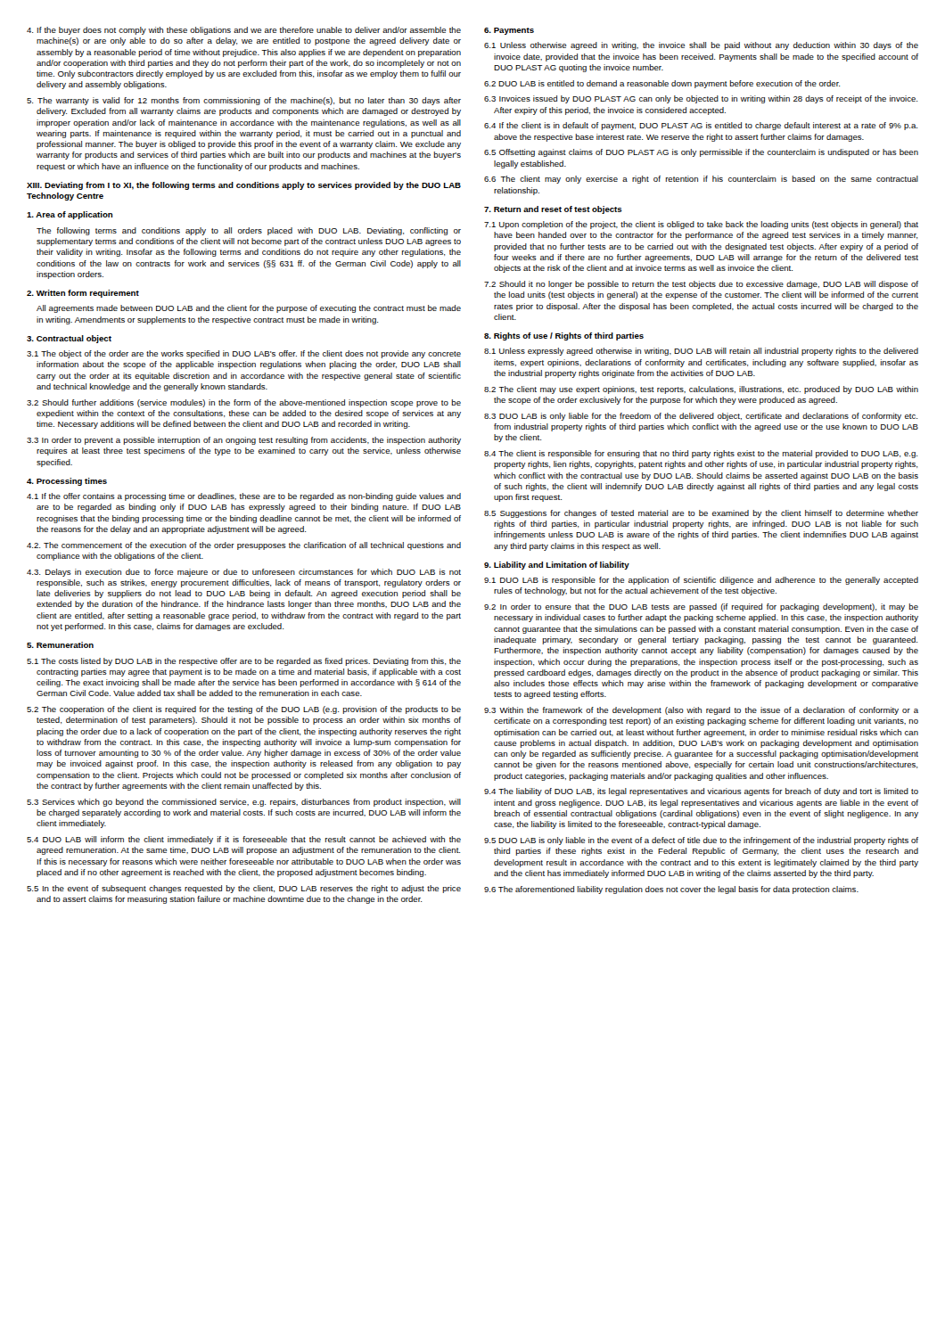4. If the buyer does not comply with these obligations and we are therefore unable to deliver and/or assemble the machine(s) or are only able to do so after a delay, we are entitled to postpone the agreed delivery date or assembly by a reasonable period of time without prejudice. This also applies if we are dependent on preparation and/or cooperation with third parties and they do not perform their part of the work, do so incompletely or not on time. Only subcontractors directly employed by us are excluded from this, insofar as we employ them to fulfil our delivery and assembly obligations.
5. The warranty is valid for 12 months from commissioning of the machine(s), but no later than 30 days after delivery. Excluded from all warranty claims are products and components which are damaged or destroyed by improper operation and/or lack of maintenance in accordance with the maintenance regulations, as well as all wearing parts. If maintenance is required within the warranty period, it must be carried out in a punctual and professional manner. The buyer is obliged to provide this proof in the event of a warranty claim. We exclude any warranty for products and services of third parties which are built into our products and machines at the buyer's request or which have an influence on the functionality of our products and machines.
XIII. Deviating from I to XI, the following terms and conditions apply to services provided by the DUO LAB Technology Centre
1. Area of application
The following terms and conditions apply to all orders placed with DUO LAB. Deviating, conflicting or supplementary terms and conditions of the client will not become part of the contract unless DUO LAB agrees to their validity in writing. Insofar as the following terms and conditions do not require any other regulations, the conditions of the law on contracts for work and services (§§ 631 ff. of the German Civil Code) apply to all inspection orders.
2. Written form requirement
All agreements made between DUO LAB and the client for the purpose of executing the contract must be made in writing. Amendments or supplements to the respective contract must be made in writing.
3. Contractual object
3.1 The object of the order are the works specified in DUO LAB's offer. If the client does not provide any concrete information about the scope of the applicable inspection regulations when placing the order, DUO LAB shall carry out the order at its equitable discretion and in accordance with the respective general state of scientific and technical knowledge and the generally known standards.
3.2 Should further additions (service modules) in the form of the above-mentioned inspection scope prove to be expedient within the context of the consultations, these can be added to the desired scope of services at any time. Necessary additions will be defined between the client and DUO LAB and recorded in writing.
3.3 In order to prevent a possible interruption of an ongoing test resulting from accidents, the inspection authority requires at least three test specimens of the type to be examined to carry out the service, unless otherwise specified.
4. Processing times
4.1 If the offer contains a processing time or deadlines, these are to be regarded as non-binding guide values and are to be regarded as binding only if DUO LAB has expressly agreed to their binding nature. If DUO LAB recognises that the binding processing time or the binding deadline cannot be met, the client will be informed of the reasons for the delay and an appropriate adjustment will be agreed.
4.2. The commencement of the execution of the order presupposes the clarification of all technical questions and compliance with the obligations of the client.
4.3. Delays in execution due to force majeure or due to unforeseen circumstances for which DUO LAB is not responsible, such as strikes, energy procurement difficulties, lack of means of transport, regulatory orders or late deliveries by suppliers do not lead to DUO LAB being in default. An agreed execution period shall be extended by the duration of the hindrance. If the hindrance lasts longer than three months, DUO LAB and the client are entitled, after setting a reasonable grace period, to withdraw from the contract with regard to the part not yet performed. In this case, claims for damages are excluded.
5. Remuneration
5.1 The costs listed by DUO LAB in the respective offer are to be regarded as fixed prices. Deviating from this, the contracting parties may agree that payment is to be made on a time and material basis, if applicable with a cost ceiling. The exact invoicing shall be made after the service has been performed in accordance with § 614 of the German Civil Code. Value added tax shall be added to the remuneration in each case.
5.2 The cooperation of the client is required for the testing of the DUO LAB (e.g. provision of the products to be tested, determination of test parameters). Should it not be possible to process an order within six months of placing the order due to a lack of cooperation on the part of the client, the inspecting authority reserves the right to withdraw from the contract. In this case, the inspecting authority will invoice a lump-sum compensation for loss of turnover amounting to 30 % of the order value. Any higher damage in excess of 30% of the order value may be invoiced against proof. In this case, the inspection authority is released from any obligation to pay compensation to the client. Projects which could not be processed or completed six months after conclusion of the contract by further agreements with the client remain unaffected by this.
5.3 Services which go beyond the commissioned service, e.g. repairs, disturbances from product inspection, will be charged separately according to work and material costs. If such costs are incurred, DUO LAB will inform the client immediately.
5.4 DUO LAB will inform the client immediately if it is foreseeable that the result cannot be achieved with the agreed remuneration. At the same time, DUO LAB will propose an adjustment of the remuneration to the client. If this is necessary for reasons which were neither foreseeable nor attributable to DUO LAB when the order was placed and if no other agreement is reached with the client, the proposed adjustment becomes binding.
5.5 In the event of subsequent changes requested by the client, DUO LAB reserves the right to adjust the price and to assert claims for measuring station failure or machine downtime due to the change in the order.
6. Payments
6.1 Unless otherwise agreed in writing, the invoice shall be paid without any deduction within 30 days of the invoice date, provided that the invoice has been received. Payments shall be made to the specified account of DUO PLAST AG quoting the invoice number.
6.2 DUO LAB is entitled to demand a reasonable down payment before execution of the order.
6.3 Invoices issued by DUO PLAST AG can only be objected to in writing within 28 days of receipt of the invoice. After expiry of this period, the invoice is considered accepted.
6.4 If the client is in default of payment, DUO PLAST AG is entitled to charge default interest at a rate of 9% p.a. above the respective base interest rate. We reserve the right to assert further claims for damages.
6.5 Offsetting against claims of DUO PLAST AG is only permissible if the counterclaim is undisputed or has been legally established.
6.6 The client may only exercise a right of retention if his counterclaim is based on the same contractual relationship.
7. Return and reset of test objects
7.1 Upon completion of the project, the client is obliged to take back the loading units (test objects in general) that have been handed over to the contractor for the performance of the agreed test services in a timely manner, provided that no further tests are to be carried out with the designated test objects. After expiry of a period of four weeks and if there are no further agreements, DUO LAB will arrange for the return of the delivered test objects at the risk of the client and at invoice terms as well as invoice the client.
7.2 Should it no longer be possible to return the test objects due to excessive damage, DUO LAB will dispose of the load units (test objects in general) at the expense of the customer. The client will be informed of the current rates prior to disposal. After the disposal has been completed, the actual costs incurred will be charged to the client.
8. Rights of use / Rights of third parties
8.1 Unless expressly agreed otherwise in writing, DUO LAB will retain all industrial property rights to the delivered items, expert opinions, declarations of conformity and certificates, including any software supplied, insofar as the industrial property rights originate from the activities of DUO LAB.
8.2 The client may use expert opinions, test reports, calculations, illustrations, etc. produced by DUO LAB within the scope of the order exclusively for the purpose for which they were produced as agreed.
8.3 DUO LAB is only liable for the freedom of the delivered object, certificate and declarations of conformity etc. from industrial property rights of third parties which conflict with the agreed use or the use known to DUO LAB by the client.
8.4 The client is responsible for ensuring that no third party rights exist to the material provided to DUO LAB, e.g. property rights, lien rights, copyrights, patent rights and other rights of use, in particular industrial property rights, which conflict with the contractual use by DUO LAB. Should claims be asserted against DUO LAB on the basis of such rights, the client will indemnify DUO LAB directly against all rights of third parties and any legal costs upon first request.
8.5 Suggestions for changes of tested material are to be examined by the client himself to determine whether rights of third parties, in particular industrial property rights, are infringed. DUO LAB is not liable for such infringements unless DUO LAB is aware of the rights of third parties. The client indemnifies DUO LAB against any third party claims in this respect as well.
9. Liability and Limitation of liability
9.1 DUO LAB is responsible for the application of scientific diligence and adherence to the generally accepted rules of technology, but not for the actual achievement of the test objective.
9.2 In order to ensure that the DUO LAB tests are passed (if required for packaging development), it may be necessary in individual cases to further adapt the packing scheme applied. In this case, the inspection authority cannot guarantee that the simulations can be passed with a constant material consumption. Even in the case of inadequate primary, secondary or general tertiary packaging, passing the test cannot be guaranteed. Furthermore, the inspection authority cannot accept any liability (compensation) for damages caused by the inspection, which occur during the preparations, the inspection process itself or the post-processing, such as pressed cardboard edges, damages directly on the product in the absence of product packaging or similar. This also includes those effects which may arise within the framework of packaging development or comparative tests to agreed testing efforts.
9.3 Within the framework of the development (also with regard to the issue of a declaration of conformity or a certificate on a corresponding test report) of an existing packaging scheme for different loading unit variants, no optimisation can be carried out, at least without further agreement, in order to minimise residual risks which can cause problems in actual dispatch. In addition, DUO LAB's work on packaging development and optimisation can only be regarded as sufficiently precise. A guarantee for a successful packaging optimisation/development cannot be given for the reasons mentioned above, especially for certain load unit constructions/architectures, product categories, packaging materials and/or packaging qualities and other influences.
9.4 The liability of DUO LAB, its legal representatives and vicarious agents for breach of duty and tort is limited to intent and gross negligence. DUO LAB, its legal representatives and vicarious agents are liable in the event of breach of essential contractual obligations (cardinal obligations) even in the event of slight negligence. In any case, the liability is limited to the foreseeable, contract-typical damage.
9.5 DUO LAB is only liable in the event of a defect of title due to the infringement of the industrial property rights of third parties if these rights exist in the Federal Republic of Germany, the client uses the research and development result in accordance with the contract and to this extent is legitimately claimed by the third party and the client has immediately informed DUO LAB in writing of the claims asserted by the third party.
9.6 The aforementioned liability regulation does not cover the legal basis for data protection claims.